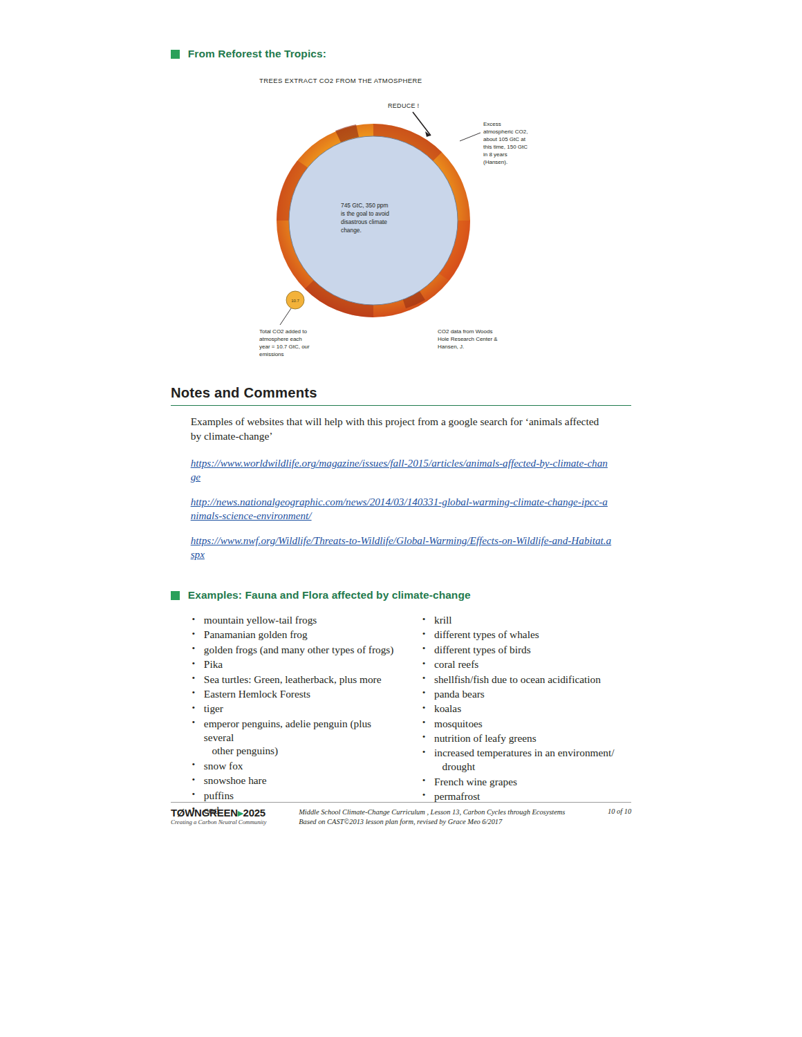From Reforest the Tropics:
TREES EXTRACT CO2 FROM THE ATMOSPHERE 10.7 REDUCE ! Excess atmospheric CO2, about 105 GtC at this time, 150 GtC in 8 years (Hansen). 745 GtC, 350 ppm is the goal to avoid disastrous climate change. Total CO2 added to atmosphere each year = 10.7 GtC, our emissions CO2 data from Woods Hole Research Center & Hansen, J.
Notes and Comments
Examples of websites that will help with this project from a google search for ‘animals affected by climate-change’
https://www.worldwildlife.org/magazine/issues/fall-2015/articles/animals-affected-by-climate-change
http://news.nationalgeographic.com/news/2014/03/140331-global-warming-climate-change-ipcc-animals-science-environment/
https://www.nwf.org/Wildlife/Threats-to-Wildlife/Global-Warming/Effects-on-Wildlife-and-Habitat.aspx
Examples: Fauna and Flora affected by climate-change
mountain yellow-tail frogs
Panamanian golden frog
golden frogs (and many other types of frogs)
Pika
Sea turtles: Green, leatherback, plus more
Eastern Hemlock Forests
tiger
emperor penguins, adelie penguin (plus severalother penguins)
snow fox
snowshoe hare
puffins
cod
krill
different types of whales
different types of birds
coral reefs
shellfish/fish due to ocean acidification
panda bears
koalas
mosquitoes
nutrition of leafy greens
increased temperatures in an environment/drought
French wine grapes
permafrost
TØWNGREEN▸2025
Creating a Carbon Neutral Community
Middle School Climate-Change Curriculum , Lesson 13, Carbon Cycles through Ecosystems
Based on CAST©2013 lesson plan form, revised by Grace Meo 6/2017
10 of 10